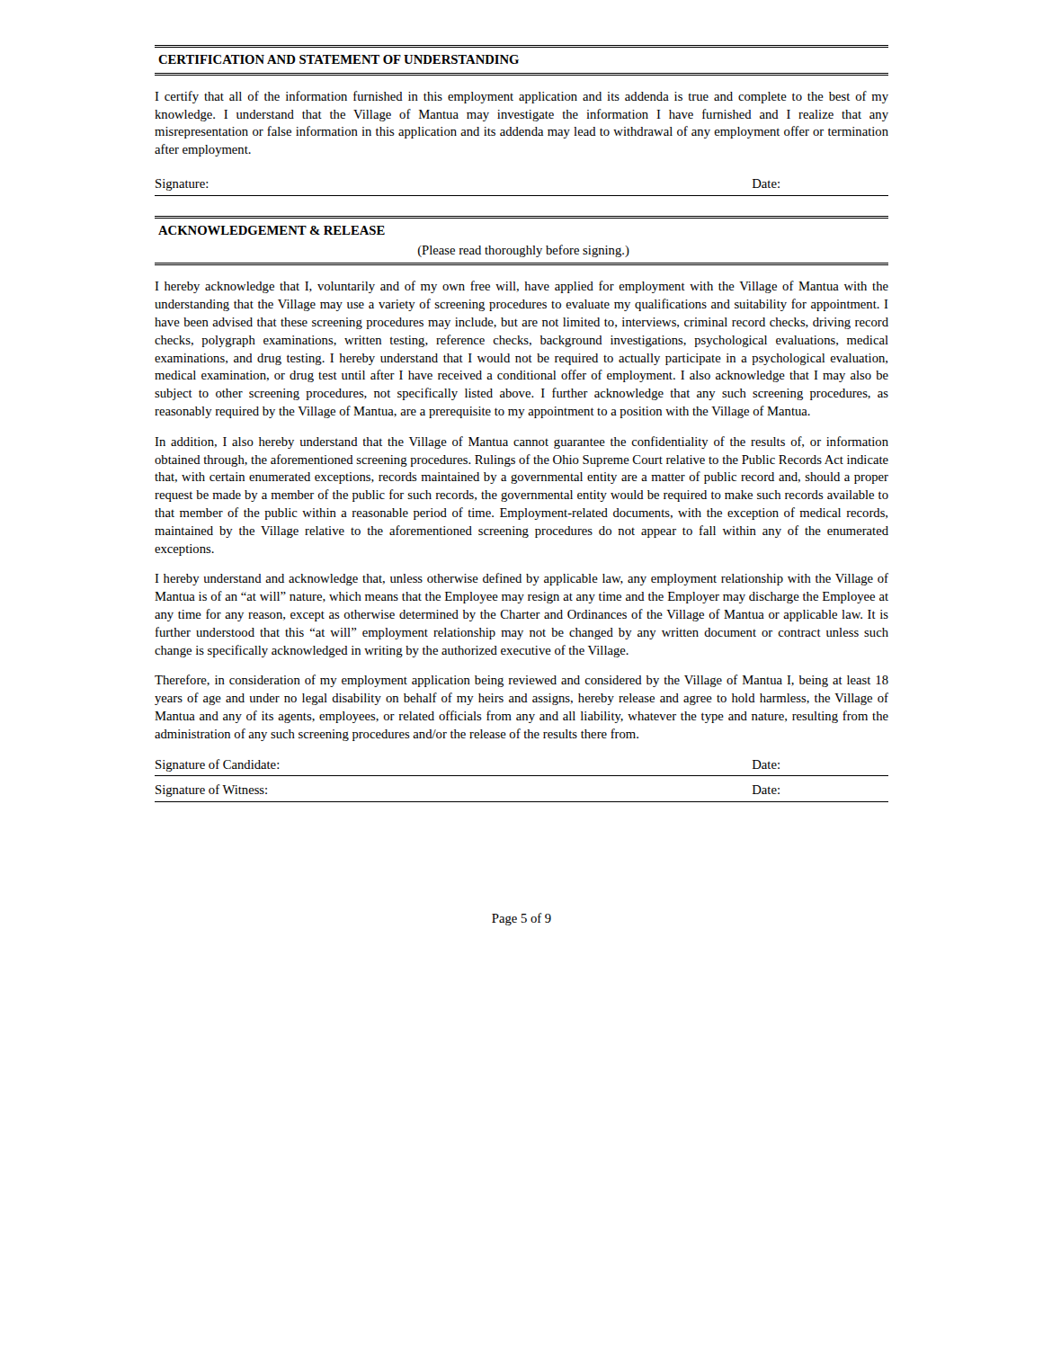Certification and Statement of Understanding
I certify that all of the information furnished in this employment application and its addenda is true and complete to the best of my knowledge. I understand that the Village of Mantua may investigate the information I have furnished and I realize that any misrepresentation or false information in this application and its addenda may lead to withdrawal of any employment offer or termination after employment.
Signature: Date:
Acknowledgement & Release
(Please read thoroughly before signing.)
I hereby acknowledge that I, voluntarily and of my own free will, have applied for employment with the Village of Mantua with the understanding that the Village may use a variety of screening procedures to evaluate my qualifications and suitability for appointment. I have been advised that these screening procedures may include, but are not limited to, interviews, criminal record checks, driving record checks, polygraph examinations, written testing, reference checks, background investigations, psychological evaluations, medical examinations, and drug testing. I hereby understand that I would not be required to actually participate in a psychological evaluation, medical examination, or drug test until after I have received a conditional offer of employment. I also acknowledge that I may also be subject to other screening procedures, not specifically listed above. I further acknowledge that any such screening procedures, as reasonably required by the Village of Mantua, are a prerequisite to my appointment to a position with the Village of Mantua.
In addition, I also hereby understand that the Village of Mantua cannot guarantee the confidentiality of the results of, or information obtained through, the aforementioned screening procedures. Rulings of the Ohio Supreme Court relative to the Public Records Act indicate that, with certain enumerated exceptions, records maintained by a governmental entity are a matter of public record and, should a proper request be made by a member of the public for such records, the governmental entity would be required to make such records available to that member of the public within a reasonable period of time. Employment-related documents, with the exception of medical records, maintained by the Village relative to the aforementioned screening procedures do not appear to fall within any of the enumerated exceptions.
I hereby understand and acknowledge that, unless otherwise defined by applicable law, any employment relationship with the Village of Mantua is of an “at will” nature, which means that the Employee may resign at any time and the Employer may discharge the Employee at any time for any reason, except as otherwise determined by the Charter and Ordinances of the Village of Mantua or applicable law. It is further understood that this “at will” employment relationship may not be changed by any written document or contract unless such change is specifically acknowledged in writing by the authorized executive of the Village.
Therefore, in consideration of my employment application being reviewed and considered by the Village of Mantua I, being at least 18 years of age and under no legal disability on behalf of my heirs and assigns, hereby release and agree to hold harmless, the Village of Mantua and any of its agents, employees, or related officials from any and all liability, whatever the type and nature, resulting from the administration of any such screening procedures and/or the release of the results there from.
Signature of Candidate: Date:
Signature of Witness: Date:
Page 5 of 9